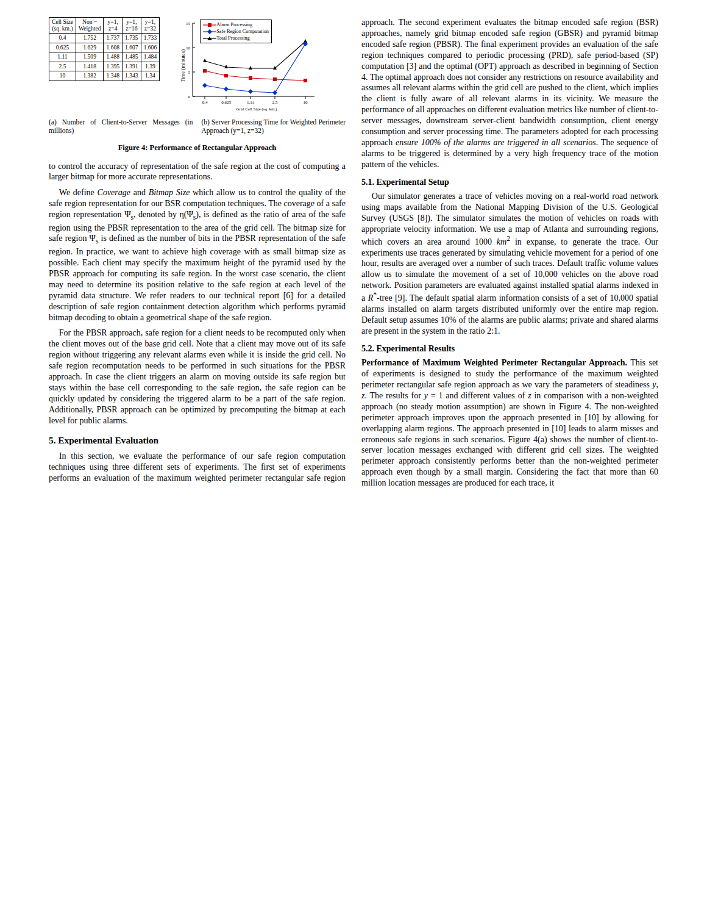| Cell Size (sq. km.) | Non − Weighted | y=1, z=4 | y=1, z=16 | y=1, z=32 |
| --- | --- | --- | --- | --- |
| 0.4 | 1.752 | 1.737 | 1.735 | 1.733 |
| 0.625 | 1.629 | 1.608 | 1.607 | 1.606 |
| 1.11 | 1.509 | 1.488 | 1.485 | 1.484 |
| 2.5 | 1.418 | 1.395 | 1.391 | 1.39 |
| 10 | 1.382 | 1.348 | 1.343 | 1.34 |
0 5 10 15 0.4 0.625 1.11 2.5 10 Grid Cell Size (sq. km.)
Time (minutes)
Alarm Processing
Safe Region Computation
Total Processing
(a) Number of Client-to-Server Messages (in millions)
(b) Server Processing Time for Weighted Perimeter Approach (y=1, z=32)
Figure 4: Performance of Rectangular Approach
to control the accuracy of representation of the safe region at the cost of computing a larger bitmap for more accurate representations.
We define Coverage and Bitmap Size which allow us to control the quality of the safe region representation for our BSR computation techniques. The coverage of a safe region representation Ψs, denoted by η(Ψs), is defined as the ratio of area of the safe region using the PBSR representation to the area of the grid cell. The bitmap size for safe region Ψs is defined as the number of bits in the PBSR representation of the safe region. In practice, we want to achieve high coverage with as small bitmap size as possible. Each client may specify the maximum height of the pyramid used by the PBSR approach for computing its safe region. In the worst case scenario, the client may need to determine its position relative to the safe region at each level of the pyramid data structure. We refer readers to our technical report [6] for a detailed description of safe region containment detection algorithm which performs pyramid bitmap decoding to obtain a geometrical shape of the safe region.
For the PBSR approach, safe region for a client needs to be recomputed only when the client moves out of the base grid cell. Note that a client may move out of its safe region without triggering any relevant alarms even while it is inside the grid cell. No safe region recomputation needs to be performed in such situations for the PBSR approach. In case the client triggers an alarm on moving outside its safe region but stays within the base cell corresponding to the safe region, the safe region can be quickly updated by considering the triggered alarm to be a part of the safe region. Additionally, PBSR approach can be optimized by precomputing the bitmap at each level for public alarms.
5. Experimental Evaluation
In this section, we evaluate the performance of our safe region computation techniques using three different sets of experiments. The first set of experiments performs an evaluation of the maximum weighted perimeter rectangular safe region approach. The second experiment evaluates the bitmap encoded safe region (BSR) approaches, namely grid bitmap encoded safe region (GBSR) and pyramid bitmap encoded safe region (PBSR). The final experiment provides an evaluation of the safe region techniques compared to periodic processing (PRD), safe period-based (SP) computation [3] and the optimal (OPT) approach as described in beginning of Section 4. The optimal approach does not consider any restrictions on resource availability and assumes all relevant alarms within the grid cell are pushed to the client, which implies the client is fully aware of all relevant alarms in its vicinity. We measure the performance of all approaches on different evaluation metrics like number of client-to-server messages, downstream server-client bandwidth consumption, client energy consumption and server processing time. The parameters adopted for each processing approach ensure 100% of the alarms are triggered in all scenarios. The sequence of alarms to be triggered is determined by a very high frequency trace of the motion pattern of the vehicles.
5.1. Experimental Setup
Our simulator generates a trace of vehicles moving on a real-world road network using maps available from the National Mapping Division of the U.S. Geological Survey (USGS [8]). The simulator simulates the motion of vehicles on roads with appropriate velocity information. We use a map of Atlanta and surrounding regions, which covers an area around 1000 km2 in expanse, to generate the trace. Our experiments use traces generated by simulating vehicle movement for a period of one hour, results are averaged over a number of such traces. Default traffic volume values allow us to simulate the movement of a set of 10,000 vehicles on the above road network. Position parameters are evaluated against installed spatial alarms indexed in a R*-tree [9]. The default spatial alarm information consists of a set of 10,000 spatial alarms installed on alarm targets distributed uniformly over the entire map region. Default setup assumes 10% of the alarms are public alarms; private and shared alarms are present in the system in the ratio 2:1.
5.2. Experimental Results
Performance of Maximum Weighted Perimeter Rectangular Approach. This set of experiments is designed to study the performance of the maximum weighted perimeter rectangular safe region approach as we vary the parameters of steadiness y, z. The results for y = 1 and different values of z in comparison with a non-weighted approach (no steady motion assumption) are shown in Figure 4. The non-weighted perimeter approach improves upon the approach presented in [10] by allowing for overlapping alarm regions. The approach presented in [10] leads to alarm misses and erroneous safe regions in such scenarios. Figure 4(a) shows the number of client-to-server location messages exchanged with different grid cell sizes. The weighted perimeter approach consistently performs better than the non-weighted perimeter approach even though by a small margin. Considering the fact that more than 60 million location messages are produced for each trace, it